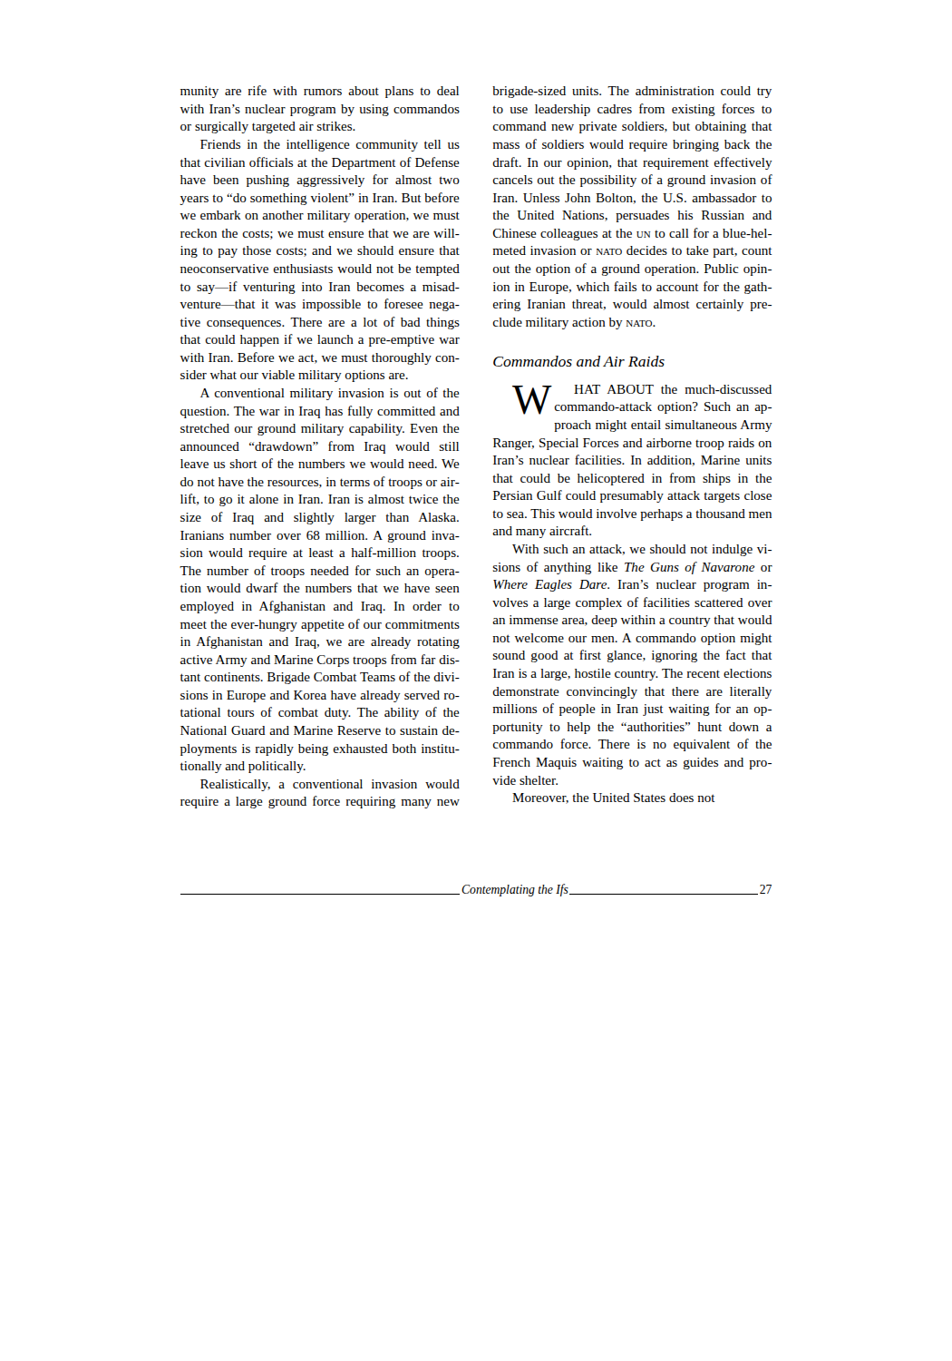munity are rife with rumors about plans to deal with Iran’s nuclear program by using commandos or surgically targeted air strikes.
Friends in the intelligence community tell us that civilian officials at the Department of Defense have been pushing aggressively for almost two years to “do something violent” in Iran. But before we embark on another military operation, we must reckon the costs; we must ensure that we are willing to pay those costs; and we should ensure that neoconservative enthusiasts would not be tempted to say—if venturing into Iran becomes a misadventure—that it was impossible to foresee negative consequences. There are a lot of bad things that could happen if we launch a pre-emptive war with Iran. Before we act, we must thoroughly consider what our viable military options are.
A conventional military invasion is out of the question. The war in Iraq has fully committed and stretched our ground military capability. Even the announced “drawdown” from Iraq would still leave us short of the numbers we would need. We do not have the resources, in terms of troops or airlift, to go it alone in Iran. Iran is almost twice the size of Iraq and slightly larger than Alaska. Iranians number over 68 million. A ground invasion would require at least a half-million troops. The number of troops needed for such an operation would dwarf the numbers that we have seen employed in Afghanistan and Iraq. In order to meet the ever-hungry appetite of our commitments in Afghanistan and Iraq, we are already rotating active Army and Marine Corps troops from far distant continents. Brigade Combat Teams of the divisions in Europe and Korea have already served rotational tours of combat duty. The ability of the National Guard and Marine Reserve to sustain deployments is rapidly being exhausted both institutionally and politically.
Realistically, a conventional invasion would require a large ground force requiring many new brigade-sized units. The administration could try to use leadership cadres from existing forces to command new private soldiers, but obtaining that mass of soldiers would require bringing back the draft. In our opinion, that requirement effectively cancels out the possibility of a ground invasion of Iran. Unless John Bolton, the U.S. ambassador to the United Nations, persuades his Russian and Chinese colleagues at the un to call for a blue-helmeted invasion or nato decides to take part, count out the option of a ground operation. Public opinion in Europe, which fails to account for the gathering Iranian threat, would almost certainly preclude military action by nato.
Commandos and Air Raids
WHAT ABOUT the much-discussed commando-attack option? Such an approach might entail simultaneous Army Ranger, Special Forces and airborne troop raids on Iran’s nuclear facilities. In addition, Marine units that could be helicoptered in from ships in the Persian Gulf could presumably attack targets close to sea. This would involve perhaps a thousand men and many aircraft.
With such an attack, we should not indulge visions of anything like The Guns of Navarone or Where Eagles Dare. Iran’s nuclear program involves a large complex of facilities scattered over an immense area, deep within a country that would not welcome our men. A commando option might sound good at first glance, ignoring the fact that Iran is a large, hostile country. The recent elections demonstrate convincingly that there are literally millions of people in Iran just waiting for an opportunity to help the “authorities” hunt down a commando force. There is no equivalent of the French Maquis waiting to act as guides and provide shelter.
Moreover, the United States does not
Contemplating the Ifs
27